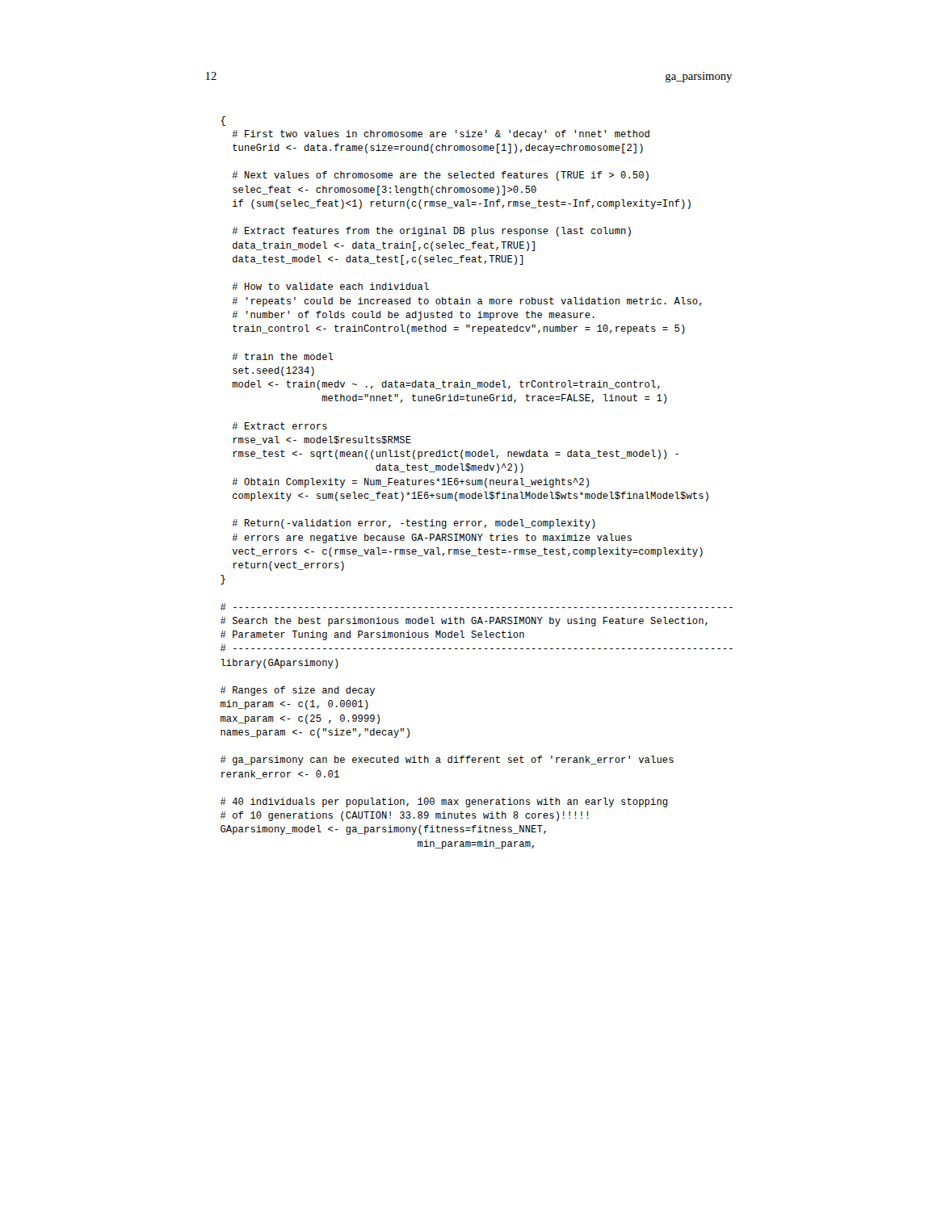12 ga_parsimony
{
  # First two values in chromosome are 'size' & 'decay' of 'nnet' method
  tuneGrid <- data.frame(size=round(chromosome[1]),decay=chromosome[2])

  # Next values of chromosome are the selected features (TRUE if > 0.50)
  selec_feat <- chromosome[3:length(chromosome)]>0.50
  if (sum(selec_feat)<1) return(c(rmse_val=-Inf,rmse_test=-Inf,complexity=Inf))

  # Extract features from the original DB plus response (last column)
  data_train_model <- data_train[,c(selec_feat,TRUE)]
  data_test_model <- data_test[,c(selec_feat,TRUE)]

  # How to validate each individual
  # 'repeats' could be increased to obtain a more robust validation metric. Also,
  # 'number' of folds could be adjusted to improve the measure.
  train_control <- trainControl(method = "repeatedcv",number = 10,repeats = 5)

  # train the model
  set.seed(1234)
  model <- train(medv ~ ., data=data_train_model, trControl=train_control,
                 method="nnet", tuneGrid=tuneGrid, trace=FALSE, linout = 1)

  # Extract errors
  rmse_val <- model$results$RMSE
  rmse_test <- sqrt(mean((unlist(predict(model, newdata = data_test_model)) -
                          data_test_model$medv)^2))
  # Obtain Complexity = Num_Features*1E6+sum(neural_weights^2)
  complexity <- sum(selec_feat)*1E6+sum(model$finalModel$wts*model$finalModel$wts)

  # Return(-validation error, -testing error, model_complexity)
  # errors are negative because GA-PARSIMONY tries to maximize values
  vect_errors <- c(rmse_val=-rmse_val,rmse_test=-rmse_test,complexity=complexity)
  return(vect_errors)
}

# ------------------------------------------------------------------------------------
# Search the best parsimonious model with GA-PARSIMONY by using Feature Selection,
# Parameter Tuning and Parsimonious Model Selection
# ------------------------------------------------------------------------------------
library(GAparsimony)

# Ranges of size and decay
min_param <- c(1, 0.0001)
max_param <- c(25 , 0.9999)
names_param <- c("size","decay")

# ga_parsimony can be executed with a different set of 'rerank_error' values
rerank_error <- 0.01

# 40 individuals per population, 100 max generations with an early stopping
# of 10 generations (CAUTION! 33.89 minutes with 8 cores)!!!!!
GAparsimony_model <- ga_parsimony(fitness=fitness_NNET,
                                 min_param=min_param,